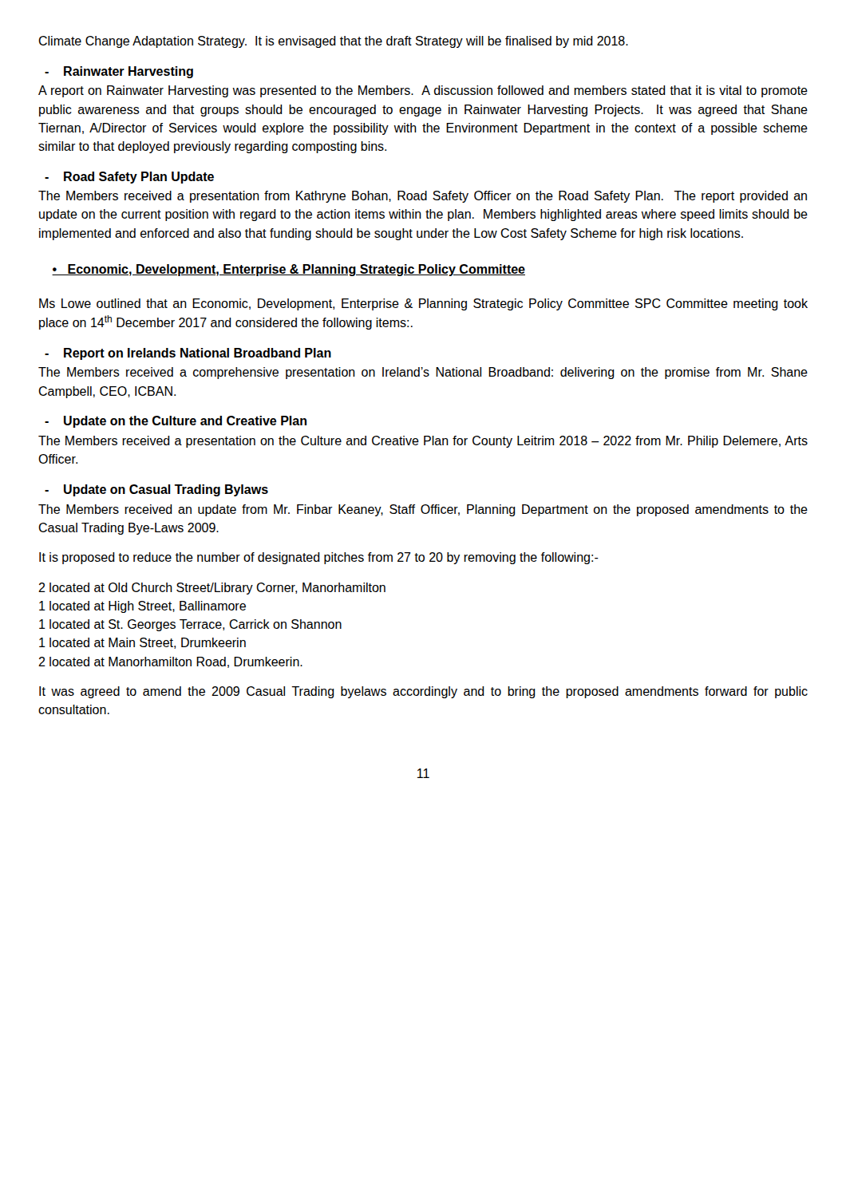Climate Change Adaptation Strategy. It is envisaged that the draft Strategy will be finalised by mid 2018.
- Rainwater Harvesting
A report on Rainwater Harvesting was presented to the Members. A discussion followed and members stated that it is vital to promote public awareness and that groups should be encouraged to engage in Rainwater Harvesting Projects. It was agreed that Shane Tiernan, A/Director of Services would explore the possibility with the Environment Department in the context of a possible scheme similar to that deployed previously regarding composting bins.
- Road Safety Plan Update
The Members received a presentation from Kathryne Bohan, Road Safety Officer on the Road Safety Plan. The report provided an update on the current position with regard to the action items within the plan. Members highlighted areas where speed limits should be implemented and enforced and also that funding should be sought under the Low Cost Safety Scheme for high risk locations.
• Economic, Development, Enterprise & Planning Strategic Policy Committee
Ms Lowe outlined that an Economic, Development, Enterprise & Planning Strategic Policy Committee SPC Committee meeting took place on 14th December 2017 and considered the following items:.
- Report on Irelands National Broadband Plan
The Members received a comprehensive presentation on Ireland’s National Broadband: delivering on the promise from Mr. Shane Campbell, CEO, ICBAN.
- Update on the Culture and Creative Plan
The Members received a presentation on the Culture and Creative Plan for County Leitrim 2018 – 2022 from Mr. Philip Delemere, Arts Officer.
- Update on Casual Trading Bylaws
The Members received an update from Mr. Finbar Keaney, Staff Officer, Planning Department on the proposed amendments to the Casual Trading Bye-Laws 2009.
It is proposed to reduce the number of designated pitches from 27 to 20 by removing the following:-
2 located at Old Church Street/Library Corner, Manorhamilton
1 located at High Street, Ballinamore
1 located at St. Georges Terrace, Carrick on Shannon
1 located at Main Street, Drumkeerin
2 located at Manorhamilton Road, Drumkeerin.
It was agreed to amend the 2009 Casual Trading byelaws accordingly and to bring the proposed amendments forward for public consultation.
11